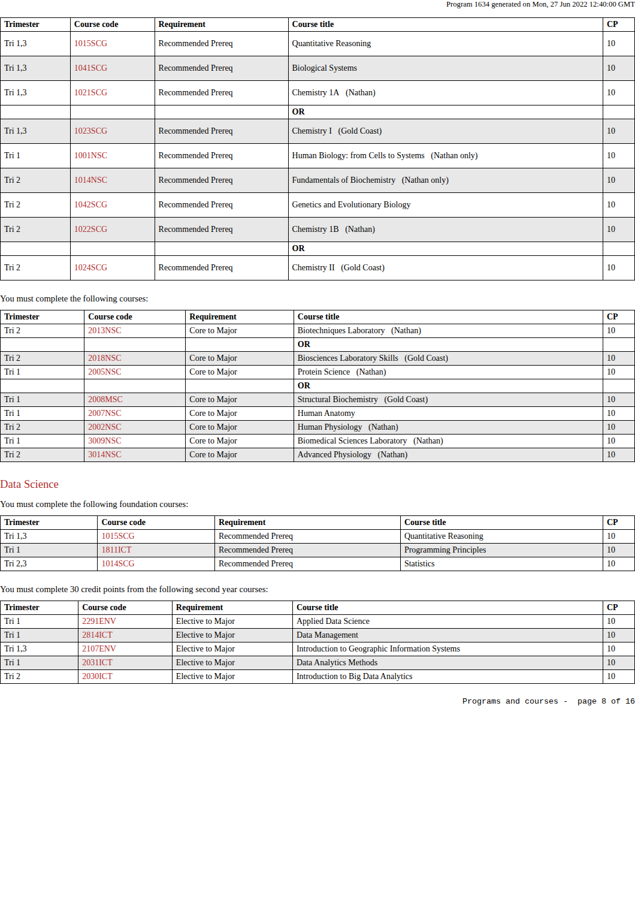Program 1634 generated on Mon, 27 Jun 2022 12:40:00 GMT
| Trimester | Course code | Requirement | Course title | CP |
| --- | --- | --- | --- | --- |
| Tri 1,3 | 1015SCG | Recommended Prereq | Quantitative Reasoning | 10 |
| Tri 1,3 | 1041SCG | Recommended Prereq | Biological Systems | 10 |
| Tri 1,3 | 1021SCG | Recommended Prereq | Chemistry 1A (Nathan) | 10 |
| | | | OR | |
| Tri 1,3 | 1023SCG | Recommended Prereq | Chemistry I (Gold Coast) | 10 |
| Tri 1 | 1001NSC | Recommended Prereq | Human Biology: from Cells to Systems (Nathan only) | 10 |
| Tri 2 | 1014NSC | Recommended Prereq | Fundamentals of Biochemistry (Nathan only) | 10 |
| Tri 2 | 1042SCG | Recommended Prereq | Genetics and Evolutionary Biology | 10 |
| Tri 2 | 1022SCG | Recommended Prereq | Chemistry 1B (Nathan) | 10 |
| | | | OR | |
| Tri 2 | 1024SCG | Recommended Prereq | Chemistry II (Gold Coast) | 10 |
You must complete the following courses:
| Trimester | Course code | Requirement | Course title | CP |
| --- | --- | --- | --- | --- |
| Tri 2 | 2013NSC | Core to Major | Biotechniques Laboratory (Nathan) | 10 |
| | | | OR | |
| Tri 2 | 2018NSC | Core to Major | Biosciences Laboratory Skills (Gold Coast) | 10 |
| Tri 1 | 2005NSC | Core to Major | Protein Science (Nathan) | 10 |
| | | | OR | |
| Tri 1 | 2008MSC | Core to Major | Structural Biochemistry (Gold Coast) | 10 |
| Tri 1 | 2007NSC | Core to Major | Human Anatomy | 10 |
| Tri 2 | 2002NSC | Core to Major | Human Physiology (Nathan) | 10 |
| Tri 1 | 3009NSC | Core to Major | Biomedical Sciences Laboratory (Nathan) | 10 |
| Tri 2 | 3014NSC | Core to Major | Advanced Physiology (Nathan) | 10 |
Data Science
You must complete the following foundation courses:
| Trimester | Course code | Requirement | Course title | CP |
| --- | --- | --- | --- | --- |
| Tri 1,3 | 1015SCG | Recommended Prereq | Quantitative Reasoning | 10 |
| Tri 1 | 1811ICT | Recommended Prereq | Programming Principles | 10 |
| Tri 2,3 | 1014SCG | Recommended Prereq | Statistics | 10 |
You must complete 30 credit points from the following second year courses:
| Trimester | Course code | Requirement | Course title | CP |
| --- | --- | --- | --- | --- |
| Tri 1 | 2291ENV | Elective to Major | Applied Data Science | 10 |
| Tri 1 | 2814ICT | Elective to Major | Data Management | 10 |
| Tri 1,3 | 2107ENV | Elective to Major | Introduction to Geographic Information Systems | 10 |
| Tri 1 | 2031ICT | Elective to Major | Data Analytics Methods | 10 |
| Tri 2 | 2030ICT | Elective to Major | Introduction to Big Data Analytics | 10 |
Programs and courses - page 8 of 16